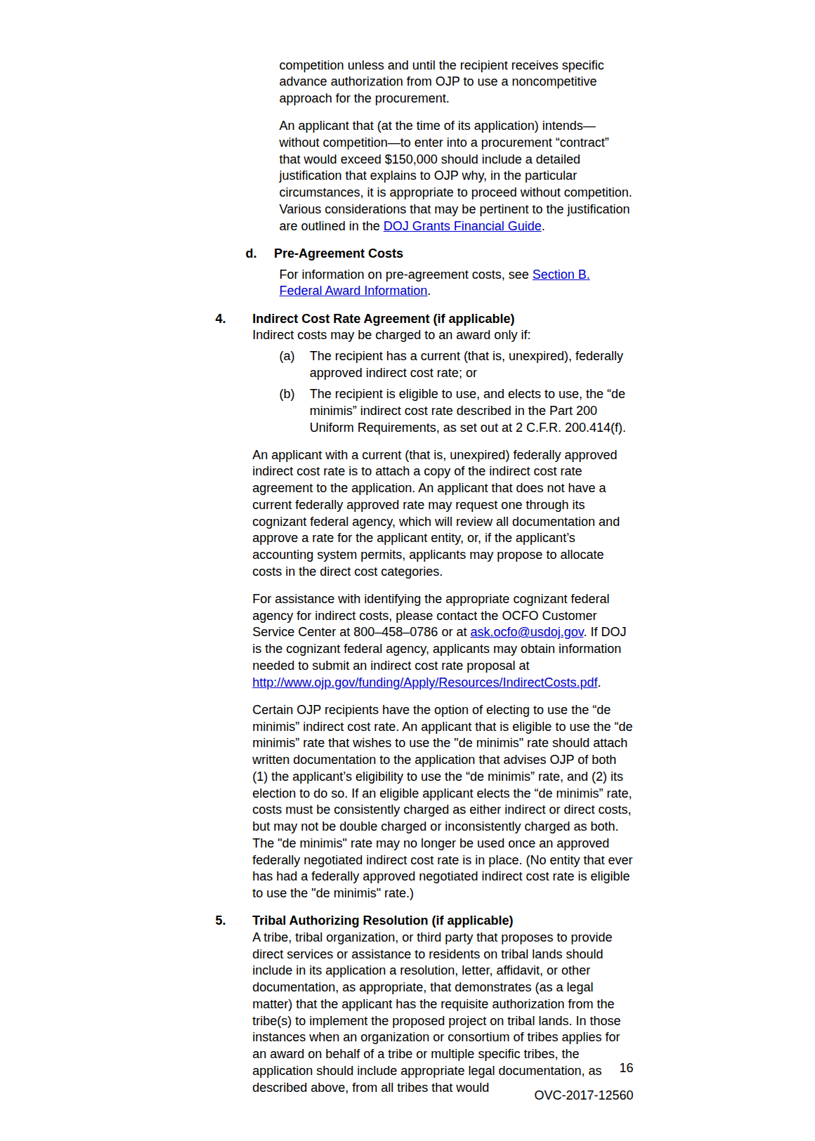competition unless and until the recipient receives specific advance authorization from OJP to use a noncompetitive approach for the procurement.
An applicant that (at the time of its application) intends—without competition—to enter into a procurement “contract” that would exceed $150,000 should include a detailed justification that explains to OJP why, in the particular circumstances, it is appropriate to proceed without competition. Various considerations that may be pertinent to the justification are outlined in the DOJ Grants Financial Guide.
d.
Pre-Agreement Costs
For information on pre-agreement costs, see Section B. Federal Award Information.
4.
Indirect Cost Rate Agreement (if applicable)
Indirect costs may be charged to an award only if:
(a)
The recipient has a current (that is, unexpired), federally approved indirect cost rate; or
(b)
The recipient is eligible to use, and elects to use, the “de minimis” indirect cost rate described in the Part 200 Uniform Requirements, as set out at 2 C.F.R. 200.414(f).
An applicant with a current (that is, unexpired) federally approved indirect cost rate is to attach a copy of the indirect cost rate agreement to the application. An applicant that does not have a current federally approved rate may request one through its cognizant federal agency, which will review all documentation and approve a rate for the applicant entity, or, if the applicant’s accounting system permits, applicants may propose to allocate costs in the direct cost categories.
For assistance with identifying the appropriate cognizant federal agency for indirect costs, please contact the OCFO Customer Service Center at 800–458–0786 or at ask.ocfo@usdoj.gov. If DOJ is the cognizant federal agency, applicants may obtain information needed to submit an indirect cost rate proposal at http://www.ojp.gov/funding/Apply/Resources/IndirectCosts.pdf.
Certain OJP recipients have the option of electing to use the “de minimis” indirect cost rate. An applicant that is eligible to use the “de minimis” rate that wishes to use the "de minimis" rate should attach written documentation to the application that advises OJP of both (1) the applicant’s eligibility to use the “de minimis” rate, and (2) its election to do so. If an eligible applicant elects the “de minimis” rate, costs must be consistently charged as either indirect or direct costs, but may not be double charged or inconsistently charged as both. The "de minimis" rate may no longer be used once an approved federally negotiated indirect cost rate is in place. (No entity that ever has had a federally approved negotiated indirect cost rate is eligible to use the "de minimis" rate.)
5.
Tribal Authorizing Resolution (if applicable)
A tribe, tribal organization, or third party that proposes to provide direct services or assistance to residents on tribal lands should include in its application a resolution, letter, affidavit, or other documentation, as appropriate, that demonstrates (as a legal matter) that the applicant has the requisite authorization from the tribe(s) to implement the proposed project on tribal lands. In those instances when an organization or consortium of tribes applies for an award on behalf of a tribe or multiple specific tribes, the application should include appropriate legal documentation, as described above, from all tribes that would
16
OVC-2017-12560